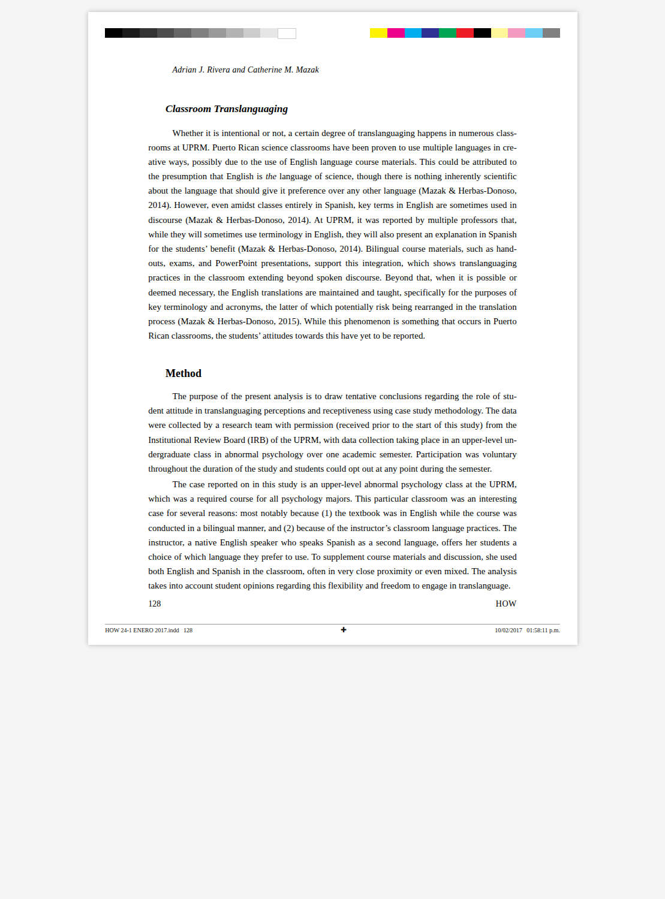Adrian J. Rivera and Catherine M. Mazak
Classroom Translanguaging
Whether it is intentional or not, a certain degree of translanguaging happens in numerous classrooms at UPRM. Puerto Rican science classrooms have been proven to use multiple languages in creative ways, possibly due to the use of English language course materials. This could be attributed to the presumption that English is the language of science, though there is nothing inherently scientific about the language that should give it preference over any other language (Mazak & Herbas-Donoso, 2014). However, even amidst classes entirely in Spanish, key terms in English are sometimes used in discourse (Mazak & Herbas-Donoso, 2014). At UPRM, it was reported by multiple professors that, while they will sometimes use terminology in English, they will also present an explanation in Spanish for the students’ benefit (Mazak & Herbas-Donoso, 2014). Bilingual course materials, such as handouts, exams, and PowerPoint presentations, support this integration, which shows translanguaging practices in the classroom extending beyond spoken discourse. Beyond that, when it is possible or deemed necessary, the English translations are maintained and taught, specifically for the purposes of key terminology and acronyms, the latter of which potentially risk being rearranged in the translation process (Mazak & Herbas-Donoso, 2015). While this phenomenon is something that occurs in Puerto Rican classrooms, the students’ attitudes towards this have yet to be reported.
Method
The purpose of the present analysis is to draw tentative conclusions regarding the role of student attitude in translanguaging perceptions and receptiveness using case study methodology. The data were collected by a research team with permission (received prior to the start of this study) from the Institutional Review Board (IRB) of the UPRM, with data collection taking place in an upper-level undergraduate class in abnormal psychology over one academic semester. Participation was voluntary throughout the duration of the study and students could opt out at any point during the semester.
The case reported on in this study is an upper-level abnormal psychology class at the UPRM, which was a required course for all psychology majors. This particular classroom was an interesting case for several reasons: most notably because (1) the textbook was in English while the course was conducted in a bilingual manner, and (2) because of the instructor’s classroom language practices. The instructor, a native English speaker who speaks Spanish as a second language, offers her students a choice of which language they prefer to use. To supplement course materials and discussion, she used both English and Spanish in the classroom, often in very close proximity or even mixed. The analysis takes into account student opinions regarding this flexibility and freedom to engage in translanguage.
128 HOW
HOW 24-1 ENERO 2017.indd 128 ✚ 10/02/2017 01:58:11 p.m.